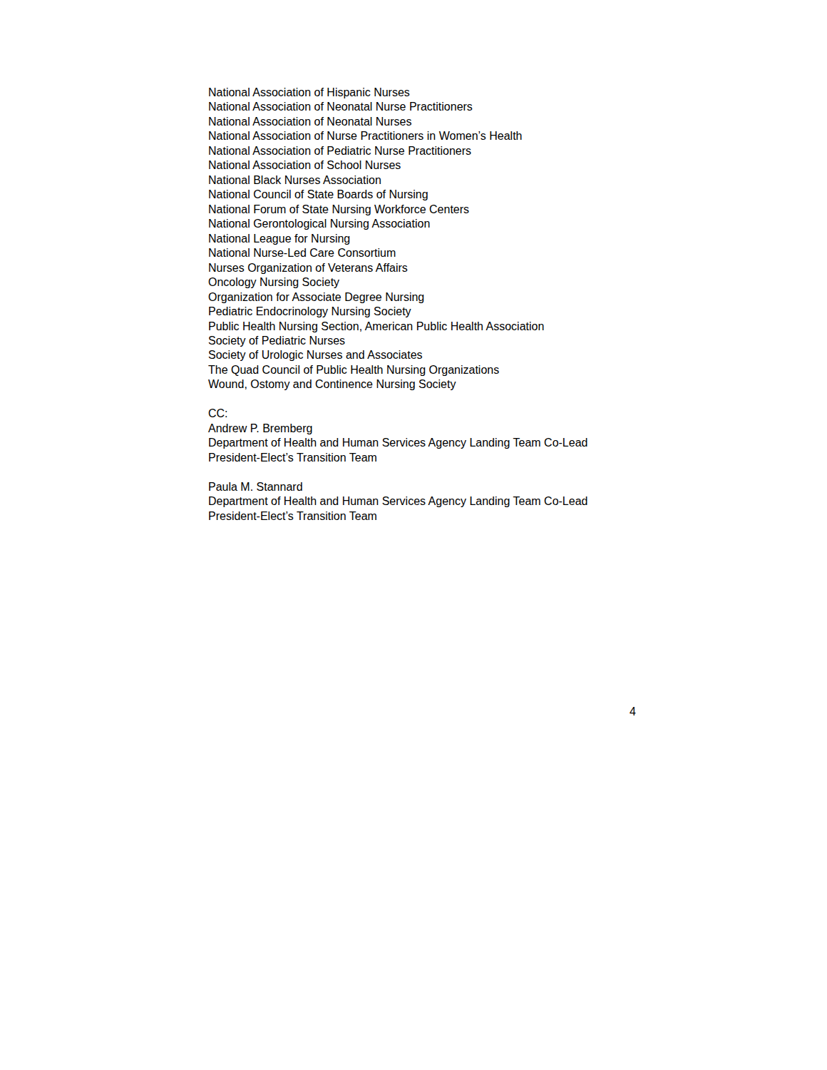National Association of Hispanic Nurses
National Association of Neonatal Nurse Practitioners
National Association of Neonatal Nurses
National Association of Nurse Practitioners in Women’s Health
National Association of Pediatric Nurse Practitioners
National Association of School Nurses
National Black Nurses Association
National Council of State Boards of Nursing
National Forum of State Nursing Workforce Centers
National Gerontological Nursing Association
National League for Nursing
National Nurse-Led Care Consortium
Nurses Organization of Veterans Affairs
Oncology Nursing Society
Organization for Associate Degree Nursing
Pediatric Endocrinology Nursing Society
Public Health Nursing Section, American Public Health Association
Society of Pediatric Nurses
Society of Urologic Nurses and Associates
The Quad Council of Public Health Nursing Organizations
Wound, Ostomy and Continence Nursing Society
CC:
Andrew P. Bremberg
Department of Health and Human Services Agency Landing Team Co-Lead
President-Elect’s Transition Team
Paula M. Stannard
Department of Health and Human Services Agency Landing Team Co-Lead
President-Elect’s Transition Team
4